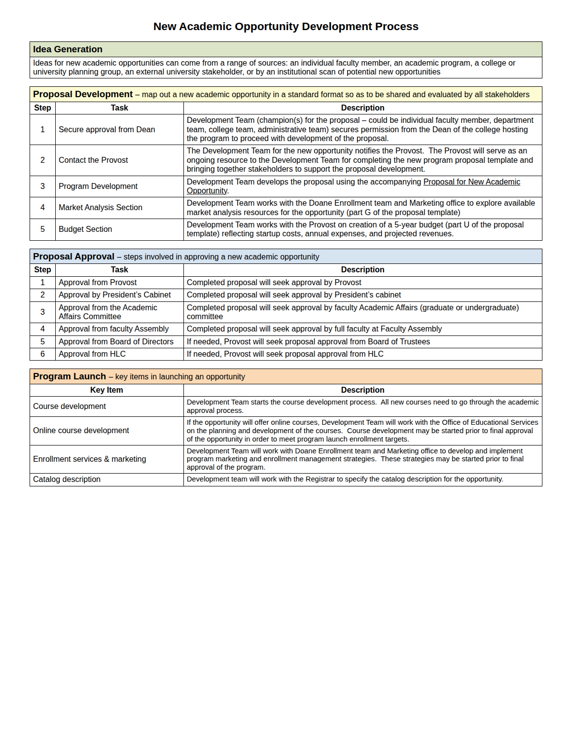New Academic Opportunity Development Process
| Idea Generation |
| Ideas for new academic opportunities can come from a range of sources: an individual faculty member, an academic program, a college or university planning group, an external university stakeholder, or by an institutional scan of potential new opportunities |
| Proposal Development – map out a new academic opportunity in a standard format so as to be shared and evaluated by all stakeholders |
| Step | Task | Description |
| 1 | Secure approval from Dean | Development Team (champion(s) for the proposal – could be individual faculty member, department team, college team, administrative team) secures permission from the Dean of the college hosting the program to proceed with development of the proposal. |
| 2 | Contact the Provost | The Development Team for the new opportunity notifies the Provost. The Provost will serve as an ongoing resource to the Development Team for completing the new program proposal template and bringing together stakeholders to support the proposal development. |
| 3 | Program Development | Development Team develops the proposal using the accompanying Proposal for New Academic Opportunity . |
| 4 | Market Analysis Section | Development Team works with the Doane Enrollment team and Marketing office to explore available market analysis resources for the opportunity (part G of the proposal template) |
| 5 | Budget Section | Development Team works with the Provost on creation of a 5-year budget (part U of the proposal template) reflecting startup costs, annual expenses, and projected revenues. |
| Proposal Approval – steps involved in approving a new academic opportunity |
| Step | Task | Description |
| 1 | Approval from Provost | Completed proposal will seek approval by Provost |
| 2 | Approval by President’s Cabinet | Completed proposal will seek approval by President’s cabinet |
| 3 | Approval from the Academic Affairs Committee | Completed proposal will seek approval by faculty Academic Affairs (graduate or undergraduate) committee |
| 4 | Approval from faculty Assembly | Completed proposal will seek approval by full faculty at Faculty Assembly |
| 5 | Approval from Board of Directors | If needed, Provost will seek proposal approval from Board of Trustees |
| 6 | Approval from HLC | If needed, Provost will seek proposal approval from HLC |
| Program Launch – key items in launching an opportunity |
| Key Item | Description |
| Course development | Development Team starts the course development process. All new courses need to go through the academic approval process. |
| Online course development | If the opportunity will offer online courses, Development Team will work with the Office of Educational Services on the planning and development of the courses. Course development may be started prior to final approval of the opportunity in order to meet program launch enrollment targets. |
| Enrollment services & marketing | Development Team will work with Doane Enrollment team and Marketing office to develop and implement program marketing and enrollment management strategies. These strategies may be started prior to final approval of the program. |
| Catalog description | Development team will work with the Registrar to specify the catalog description for the opportunity. |